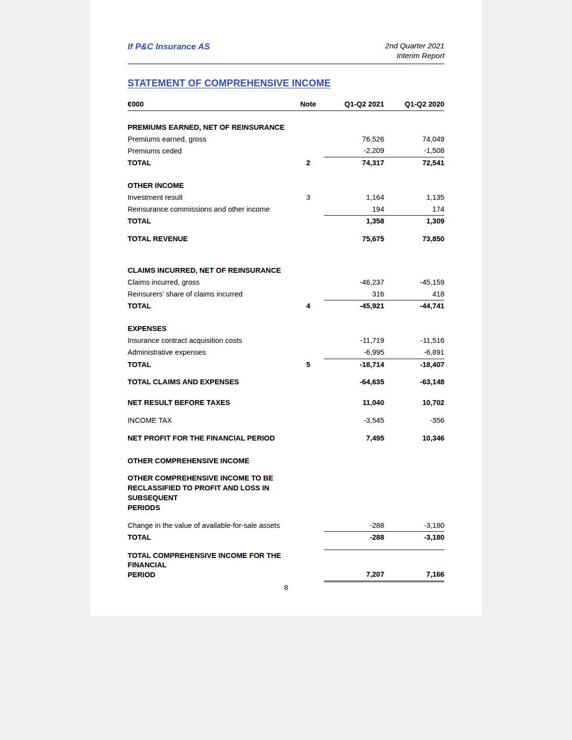If P&C Insurance AS
2nd Quarter 2021
Interim Report
STATEMENT OF COMPREHENSIVE INCOME
| €000 | Note | Q1-Q2 2021 | Q1-Q2 2020 |
| --- | --- | --- | --- |
| PREMIUMS EARNED, NET OF REINSURANCE | | | |
| Premiums earned, gross | | 76,526 | 74,049 |
| Premiums ceded | | -2,209 | -1,508 |
| TOTAL | 2 | 74,317 | 72,541 |
| OTHER INCOME | | | |
| Investment result | 3 | 1,164 | 1,135 |
| Reinsurance commissions and other income | | 194 | 174 |
| TOTAL | | 1,358 | 1,309 |
| TOTAL REVENUE | | 75,675 | 73,850 |
| CLAIMS INCURRED, NET OF REINSURANCE | | | |
| Claims incurred, gross | | -46,237 | -45,159 |
| Reinsurers’ share of claims incurred | | 316 | 418 |
| TOTAL | 4 | -45,921 | -44,741 |
| EXPENSES | | | |
| Insurance contract acquisition costs | | -11,719 | -11,516 |
| Administrative expenses | | -6,995 | -6,891 |
| TOTAL | 5 | -18,714 | -18,407 |
| TOTAL CLAIMS AND EXPENSES | | -64,635 | -63,148 |
| NET RESULT BEFORE TAXES | | 11,040 | 10,702 |
| INCOME TAX | | -3,545 | -356 |
| NET PROFIT FOR THE FINANCIAL PERIOD | | 7,495 | 10,346 |
| OTHER COMPREHENSIVE INCOME | | | |
| OTHER COMPREHENSIVE INCOME TO BE RECLASSIFIED TO PROFIT AND LOSS IN SUBSEQUENT PERIODS | | | |
| Change in the value of available-for-sale assets | | -288 | -3,180 |
| TOTAL | | -288 | -3,180 |
| TOTAL COMPREHENSIVE INCOME FOR THE FINANCIAL PERIOD | | 7,207 | 7,166 |
8